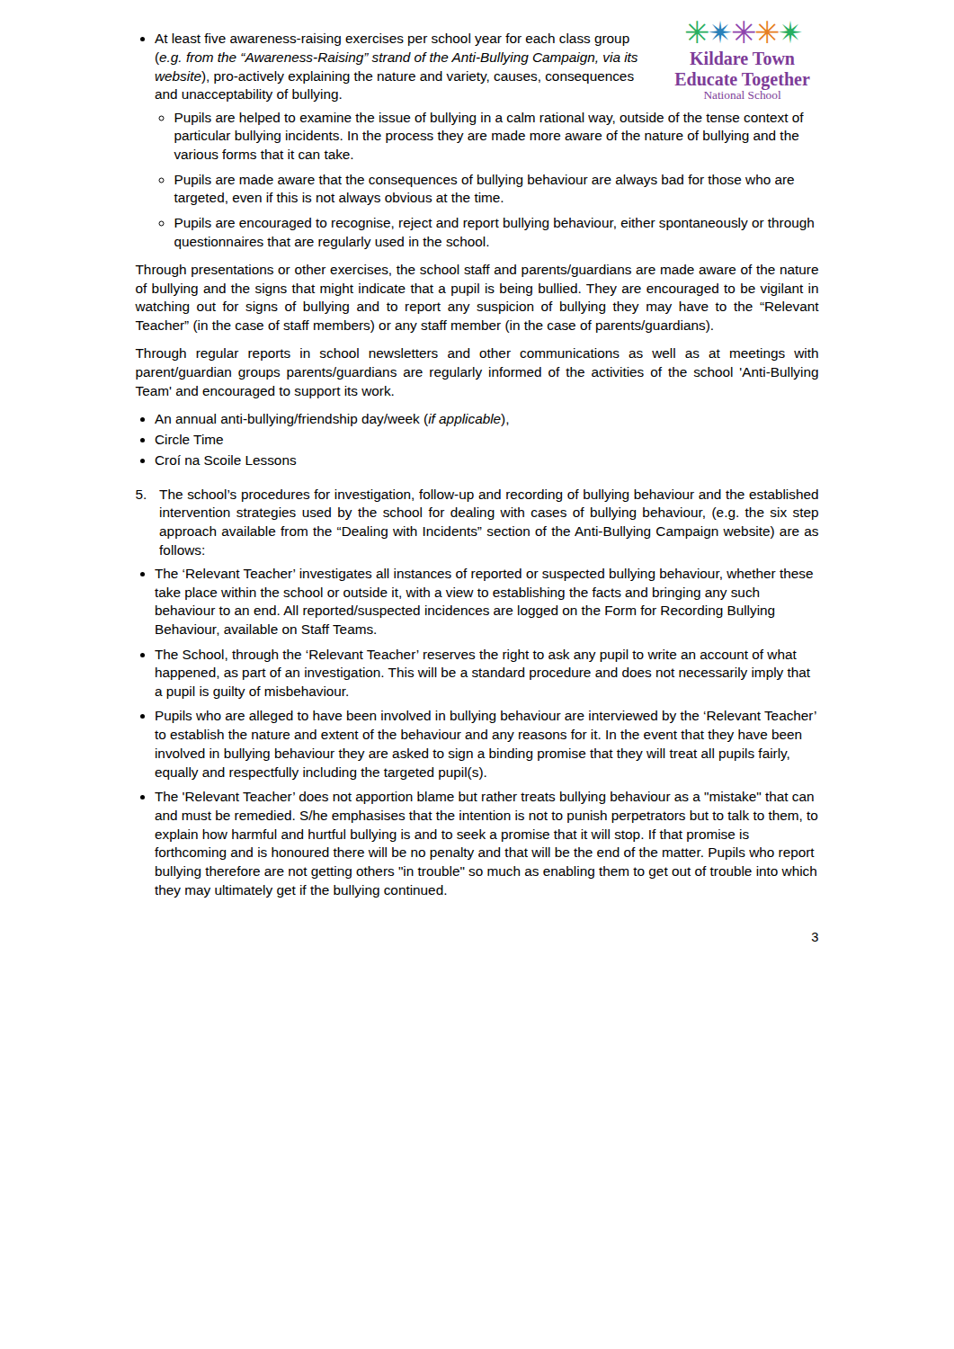✳✴✳✳✴
Kildare Town
Educate Together
National School
At least five awareness-raising exercises per school year for each class group (e.g. from the “Awareness-Raising” strand of the Anti-Bullying Campaign, via its website), pro-actively explaining the nature and variety, causes, consequences and unacceptability of bullying.
Pupils are helped to examine the issue of bullying in a calm rational way, outside of the tense context of particular bullying incidents. In the process they are made more aware of the nature of bullying and the various forms that it can take.
Pupils are made aware that the consequences of bullying behaviour are always bad for those who are targeted, even if this is not always obvious at the time.
Pupils are encouraged to recognise, reject and report bullying behaviour, either spontaneously or through questionnaires that are regularly used in the school.
Through presentations or other exercises, the school staff and parents/guardians are made aware of the nature of bullying and the signs that might indicate that a pupil is being bullied. They are encouraged to be vigilant in watching out for signs of bullying and to report any suspicion of bullying they may have to the “Relevant Teacher” (in the case of staff members) or any staff member (in the case of parents/guardians).
Through regular reports in school newsletters and other communications as well as at meetings with parent/guardian groups parents/guardians are regularly informed of the activities of the school 'Anti-Bullying Team' and encouraged to support its work.
An annual anti-bullying/friendship day/week (if applicable),
Circle Time
Croí na Scoile Lessons
5.
The school’s procedures for investigation, follow-up and recording of bullying behaviour and the established intervention strategies used by the school for dealing with cases of bullying behaviour, (e.g. the six step approach available from the “Dealing with Incidents” section of the Anti-Bullying Campaign website) are as follows:
The ‘Relevant Teacher’ investigates all instances of reported or suspected bullying behaviour, whether these take place within the school or outside it, with a view to establishing the facts and bringing any such behaviour to an end. All reported/suspected incidences are logged on the Form for Recording Bullying Behaviour, available on Staff Teams.
The School, through the ‘Relevant Teacher’ reserves the right to ask any pupil to write an account of what happened, as part of an investigation. This will be a standard procedure and does not necessarily imply that a pupil is guilty of misbehaviour.
Pupils who are alleged to have been involved in bullying behaviour are interviewed by the ‘Relevant Teacher’ to establish the nature and extent of the behaviour and any reasons for it. In the event that they have been involved in bullying behaviour they are asked to sign a binding promise that they will treat all pupils fairly, equally and respectfully including the targeted pupil(s).
The 'Relevant Teacher’ does not apportion blame but rather treats bullying behaviour as a "mistake" that can and must be remedied. S/he emphasises that the intention is not to punish perpetrators but to talk to them, to explain how harmful and hurtful bullying is and to seek a promise that it will stop. If that promise is forthcoming and is honoured there will be no penalty and that will be the end of the matter. Pupils who report bullying therefore are not getting others "in trouble" so much as enabling them to get out of trouble into which they may ultimately get if the bullying continued.
3